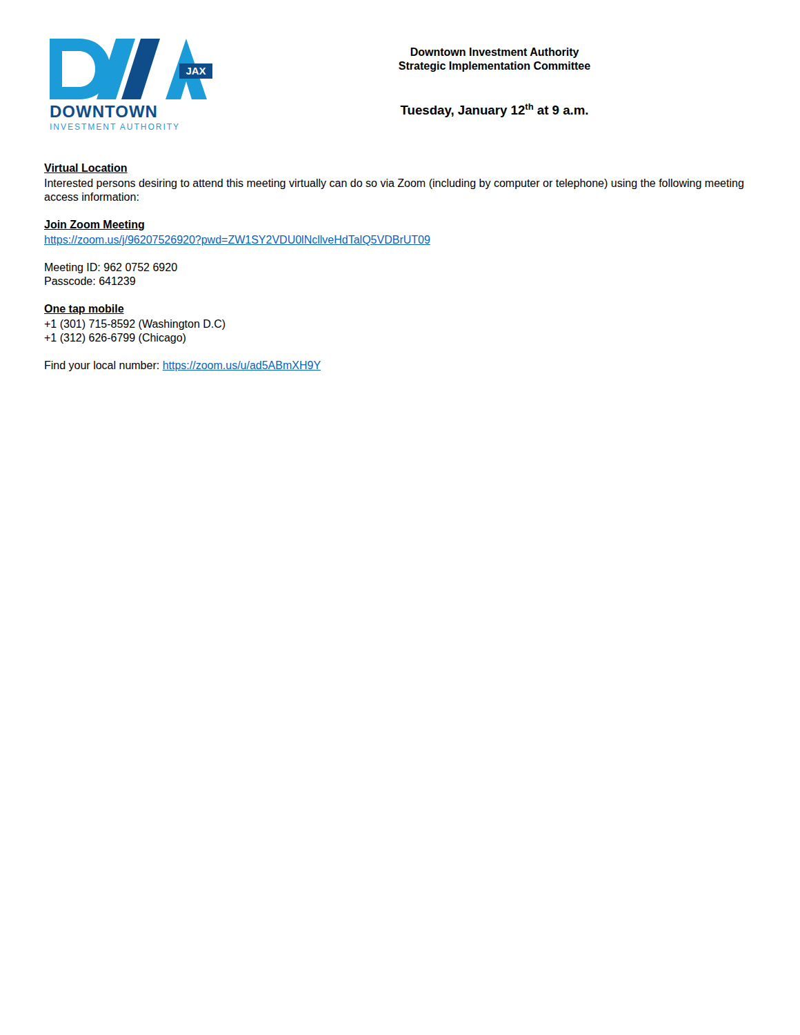DIA JAX Downtown Investment Authority JAX DOWNTOWN INVESTMENT AUTHORITY
Downtown Investment Authority
Strategic Implementation Committee
Tuesday, January 12th at 9 a.m.
Virtual Location
Interested persons desiring to attend this meeting virtually can do so via Zoom (including by computer or telephone) using the following meeting access information:
Join Zoom Meeting
https://zoom.us/j/96207526920?pwd=ZW1SY2VDU0lNcllveHdTalQ5VDBrUT09
Meeting ID: 962 0752 6920
Passcode: 641239
One tap mobile
+1 (301) 715-8592 (Washington D.C)
+1 (312) 626-6799 (Chicago)
Find your local number: https://zoom.us/u/ad5ABmXH9Y